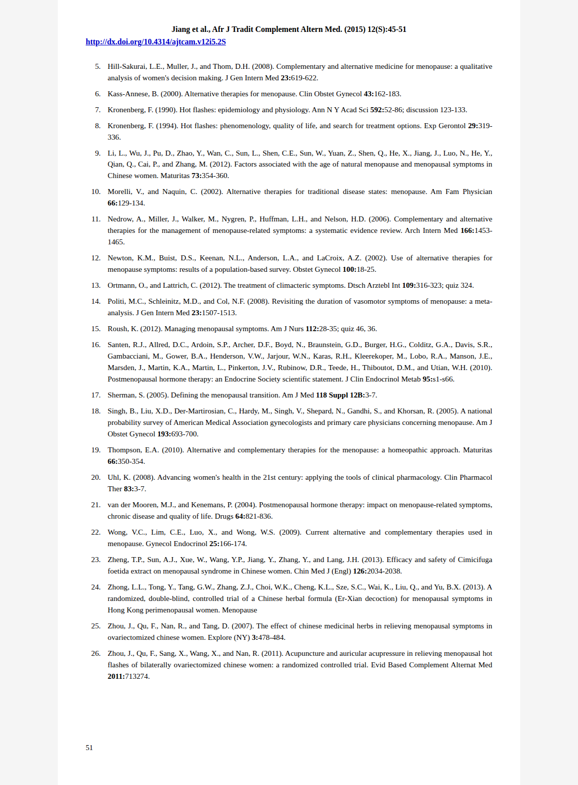Jiang et al., Afr J Tradit Complement Altern Med. (2015) 12(S):45-51
http://dx.doi.org/10.4314/ajtcam.v12i5.2S
Hill-Sakurai, L.E., Muller, J., and Thom, D.H. (2008). Complementary and alternative medicine for menopause: a qualitative analysis of women's decision making. J Gen Intern Med 23: 619-622.
Kass-Annese, B. (2000). Alternative therapies for menopause. Clin Obstet Gynecol 43: 162-183.
Kronenberg, F. (1990). Hot flashes: epidemiology and physiology. Ann N Y Acad Sci 592: 52-86; discussion 123-133.
Kronenberg, F. (1994). Hot flashes: phenomenology, quality of life, and search for treatment options. Exp Gerontol 29: 319-336.
Li, L., Wu, J., Pu, D., Zhao, Y., Wan, C., Sun, L., Shen, C.E., Sun, W., Yuan, Z., Shen, Q., He, X., Jiang, J., Luo, N., He, Y., Qian, Q., Cai, P., and Zhang, M. (2012). Factors associated with the age of natural menopause and menopausal symptoms in Chinese women. Maturitas 73: 354-360.
Morelli, V., and Naquin, C. (2002). Alternative therapies for traditional disease states: menopause. Am Fam Physician 66: 129-134.
Nedrow, A., Miller, J., Walker, M., Nygren, P., Huffman, L.H., and Nelson, H.D. (2006). Complementary and alternative therapies for the management of menopause-related symptoms: a systematic evidence review. Arch Intern Med 166: 1453-1465.
Newton, K.M., Buist, D.S., Keenan, N.L., Anderson, L.A., and LaCroix, A.Z. (2002). Use of alternative therapies for menopause symptoms: results of a population-based survey. Obstet Gynecol 100: 18-25.
Ortmann, O., and Lattrich, C. (2012). The treatment of climacteric symptoms. Dtsch Arztebl Int 109: 316-323; quiz 324.
Politi, M.C., Schleinitz, M.D., and Col, N.F. (2008). Revisiting the duration of vasomotor symptoms of menopause: a meta-analysis. J Gen Intern Med 23: 1507-1513.
Roush, K. (2012). Managing menopausal symptoms. Am J Nurs 112: 28-35; quiz 46, 36.
Santen, R.J., Allred, D.C., Ardoin, S.P., Archer, D.F., Boyd, N., Braunstein, G.D., Burger, H.G., Colditz, G.A., Davis, S.R., Gambacciani, M., Gower, B.A., Henderson, V.W., Jarjour, W.N., Karas, R.H., Kleerekoper, M., Lobo, R.A., Manson, J.E., Marsden, J., Martin, K.A., Martin, L., Pinkerton, J.V., Rubinow, D.R., Teede, H., Thiboutot, D.M., and Utian, W.H. (2010). Postmenopausal hormone therapy: an Endocrine Society scientific statement. J Clin Endocrinol Metab 95: s1-s66.
Sherman, S. (2005). Defining the menopausal transition. Am J Med 118 Suppl 12B: 3-7.
Singh, B., Liu, X.D., Der-Martirosian, C., Hardy, M., Singh, V., Shepard, N., Gandhi, S., and Khorsan, R. (2005). A national probability survey of American Medical Association gynecologists and primary care physicians concerning menopause. Am J Obstet Gynecol 193: 693-700.
Thompson, E.A. (2010). Alternative and complementary therapies for the menopause: a homeopathic approach. Maturitas 66: 350-354.
Uhl, K. (2008). Advancing women's health in the 21st century: applying the tools of clinical pharmacology. Clin Pharmacol Ther 83: 3-7.
van der Mooren, M.J., and Kenemans, P. (2004). Postmenopausal hormone therapy: impact on menopause-related symptoms, chronic disease and quality of life. Drugs 64: 821-836.
Wong, V.C., Lim, C.E., Luo, X., and Wong, W.S. (2009). Current alternative and complementary therapies used in menopause. Gynecol Endocrinol 25: 166-174.
Zheng, T.P., Sun, A.J., Xue, W., Wang, Y.P., Jiang, Y., Zhang, Y., and Lang, J.H. (2013). Efficacy and safety of Cimicifuga foetida extract on menopausal syndrome in Chinese women. Chin Med J (Engl) 126: 2034-2038.
Zhong, L.L., Tong, Y., Tang, G.W., Zhang, Z.J., Choi, W.K., Cheng, K.L., Sze, S.C., Wai, K., Liu, Q., and Yu, B.X. (2013). A randomized, double-blind, controlled trial of a Chinese herbal formula (Er-Xian decoction) for menopausal symptoms in Hong Kong perimenopausal women. Menopause
Zhou, J., Qu, F., Nan, R., and Tang, D. (2007). The effect of chinese medicinal herbs in relieving menopausal symptoms in ovariectomized chinese women. Explore (NY) 3: 478-484.
Zhou, J., Qu, F., Sang, X., Wang, X., and Nan, R. (2011). Acupuncture and auricular acupressure in relieving menopausal hot flashes of bilaterally ovariectomized chinese women: a randomized controlled trial. Evid Based Complement Alternat Med 2011: 713274.
51